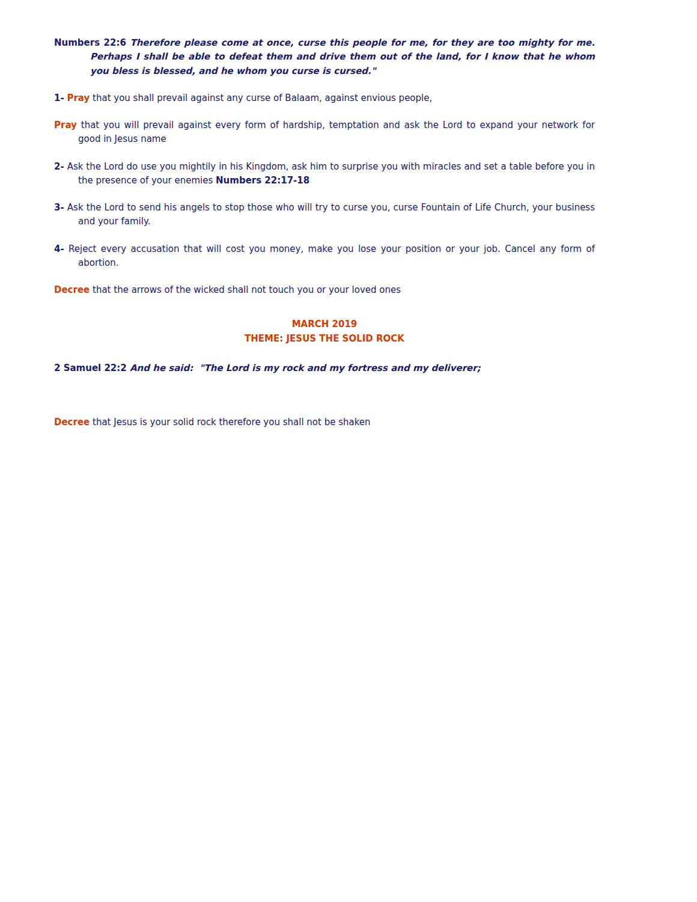Numbers 22:6 Therefore please come at once, curse this people for me, for they are too mighty for me. Perhaps I shall be able to defeat them and drive them out of the land, for I know that he whom you bless is blessed, and he whom you curse is cursed."
1- Pray that you shall prevail against any curse of Balaam, against envious people,
Pray that you will prevail against every form of hardship, temptation and ask the Lord to expand your network for good in Jesus name
2- Ask the Lord do use you mightily in his Kingdom, ask him to surprise you with miracles and set a table before you in the presence of your enemies Numbers 22:17-18
3- Ask the Lord to send his angels to stop those who will try to curse you, curse Fountain of Life Church, your business and your family.
4- Reject every accusation that will cost you money, make you lose your position or your job. Cancel any form of abortion.
Decree that the arrows of the wicked shall not touch you or your loved ones
MARCH 2019
THEME: JESUS THE SOLID ROCK
2 Samuel 22:2 And he said: "The Lord is my rock and my fortress and my deliverer;
Decree that Jesus is your solid rock therefore you shall not be shaken